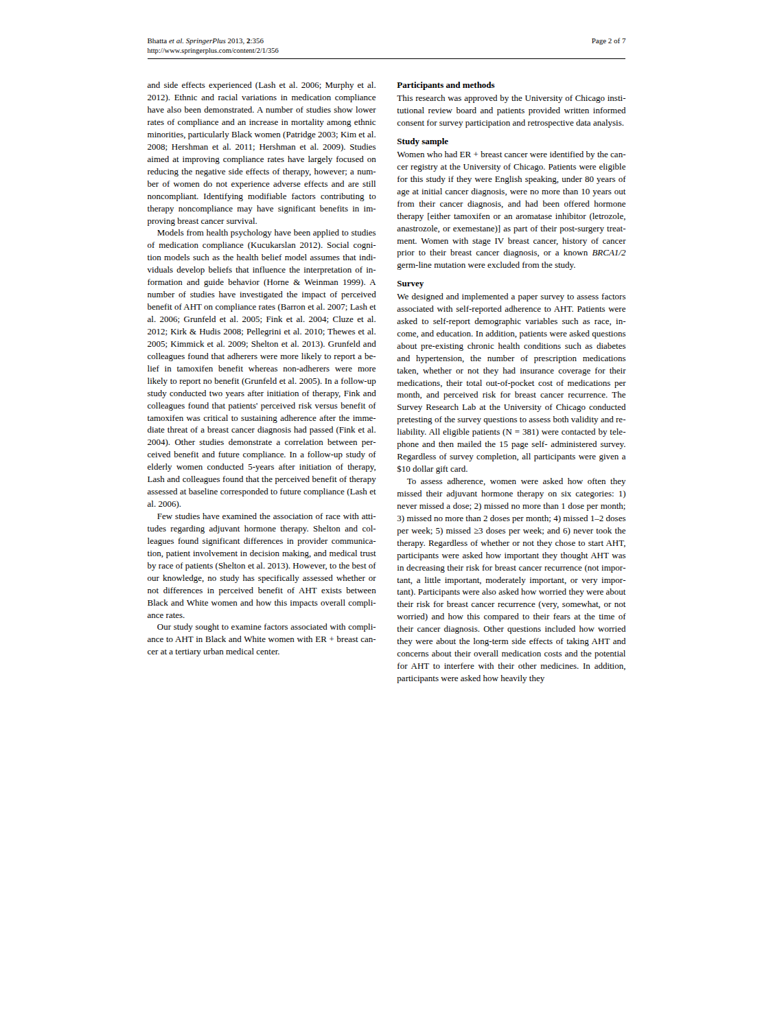Bhatta et al. SpringerPlus 2013, 2:356
http://www.springerplus.com/content/2/1/356
Page 2 of 7
and side effects experienced (Lash et al. 2006; Murphy et al. 2012). Ethnic and racial variations in medication compliance have also been demonstrated. A number of studies show lower rates of compliance and an increase in mortality among ethnic minorities, particularly Black women (Patridge 2003; Kim et al. 2008; Hershman et al. 2011; Hershman et al. 2009). Studies aimed at improving compliance rates have largely focused on reducing the negative side effects of therapy, however; a number of women do not experience adverse effects and are still noncompliant. Identifying modifiable factors contributing to therapy noncompliance may have significant benefits in improving breast cancer survival.
Models from health psychology have been applied to studies of medication compliance (Kucukarslan 2012). Social cognition models such as the health belief model assumes that individuals develop beliefs that influence the interpretation of information and guide behavior (Horne & Weinman 1999). A number of studies have investigated the impact of perceived benefit of AHT on compliance rates (Barron et al. 2007; Lash et al. 2006; Grunfeld et al. 2005; Fink et al. 2004; Cluze et al. 2012; Kirk & Hudis 2008; Pellegrini et al. 2010; Thewes et al. 2005; Kimmick et al. 2009; Shelton et al. 2013). Grunfeld and colleagues found that adherers were more likely to report a belief in tamoxifen benefit whereas non-adherers were more likely to report no benefit (Grunfeld et al. 2005). In a follow-up study conducted two years after initiation of therapy, Fink and colleagues found that patients' perceived risk versus benefit of tamoxifen was critical to sustaining adherence after the immediate threat of a breast cancer diagnosis had passed (Fink et al. 2004). Other studies demonstrate a correlation between perceived benefit and future compliance. In a follow-up study of elderly women conducted 5-years after initiation of therapy, Lash and colleagues found that the perceived benefit of therapy assessed at baseline corresponded to future compliance (Lash et al. 2006).
Few studies have examined the association of race with attitudes regarding adjuvant hormone therapy. Shelton and colleagues found significant differences in provider communication, patient involvement in decision making, and medical trust by race of patients (Shelton et al. 2013). However, to the best of our knowledge, no study has specifically assessed whether or not differences in perceived benefit of AHT exists between Black and White women and how this impacts overall compliance rates.
Our study sought to examine factors associated with compliance to AHT in Black and White women with ER + breast cancer at a tertiary urban medical center.
Participants and methods
This research was approved by the University of Chicago institutional review board and patients provided written informed consent for survey participation and retrospective data analysis.
Study sample
Women who had ER + breast cancer were identified by the cancer registry at the University of Chicago. Patients were eligible for this study if they were English speaking, under 80 years of age at initial cancer diagnosis, were no more than 10 years out from their cancer diagnosis, and had been offered hormone therapy [either tamoxifen or an aromatase inhibitor (letrozole, anastrozole, or exemestane)] as part of their post-surgery treatment. Women with stage IV breast cancer, history of cancer prior to their breast cancer diagnosis, or a known BRCA1/2 germ-line mutation were excluded from the study.
Survey
We designed and implemented a paper survey to assess factors associated with self-reported adherence to AHT. Patients were asked to self-report demographic variables such as race, income, and education. In addition, patients were asked questions about pre-existing chronic health conditions such as diabetes and hypertension, the number of prescription medications taken, whether or not they had insurance coverage for their medications, their total out-of-pocket cost of medications per month, and perceived risk for breast cancer recurrence. The Survey Research Lab at the University of Chicago conducted pretesting of the survey questions to assess both validity and reliability. All eligible patients (N = 381) were contacted by telephone and then mailed the 15 page self- administered survey. Regardless of survey completion, all participants were given a $10 dollar gift card.
To assess adherence, women were asked how often they missed their adjuvant hormone therapy on six categories: 1) never missed a dose; 2) missed no more than 1 dose per month; 3) missed no more than 2 doses per month; 4) missed 1–2 doses per week; 5) missed ≥3 doses per week; and 6) never took the therapy. Regardless of whether or not they chose to start AHT, participants were asked how important they thought AHT was in decreasing their risk for breast cancer recurrence (not important, a little important, moderately important, or very important). Participants were also asked how worried they were about their risk for breast cancer recurrence (very, somewhat, or not worried) and how this compared to their fears at the time of their cancer diagnosis. Other questions included how worried they were about the long-term side effects of taking AHT and concerns about their overall medication costs and the potential for AHT to interfere with their other medicines. In addition, participants were asked how heavily they